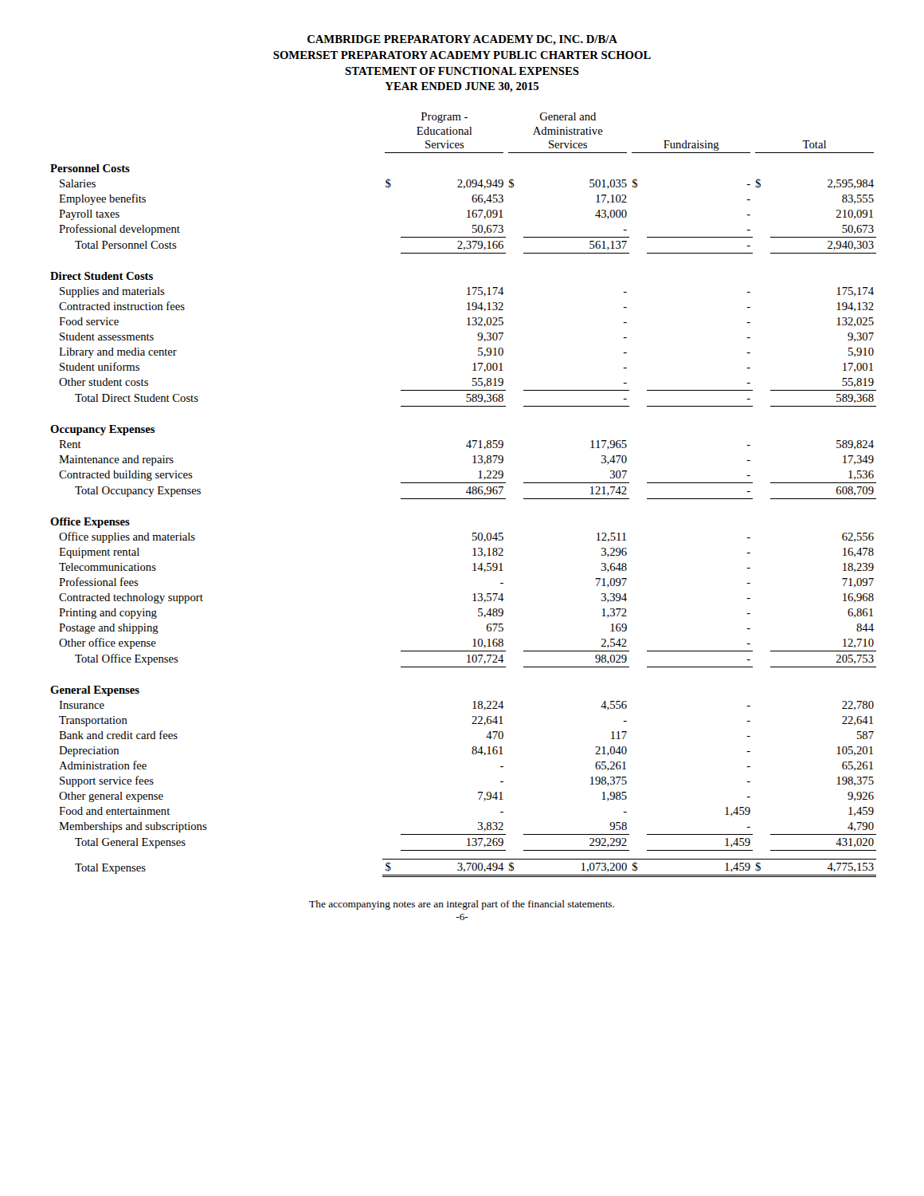CAMBRIDGE PREPARATORY ACADEMY DC, INC. D/B/A
SOMERSET PREPARATORY ACADEMY PUBLIC CHARTER SCHOOL
STATEMENT OF FUNCTIONAL EXPENSES
YEAR ENDED JUNE 30, 2015
| | Program - Educational Services | General and Administrative Services | Fundraising | Total |
| --- | --- | --- | --- | --- |
| Personnel Costs | |
| Salaries | $ | 2,094,949 | $ | 501,035 | $ | - | $ | 2,595,984 |
| Employee benefits | | 66,453 | | 17,102 | | - | | 83,555 |
| Payroll taxes | | 167,091 | | 43,000 | | - | | 210,091 |
| Professional development | | 50,673 | | - | | - | | 50,673 |
| Total Personnel Costs | | 2,379,166 | | 561,137 | | - | | 2,940,303 |
| Direct Student Costs | |
| Supplies and materials | | 175,174 | | - | | - | | 175,174 |
| Contracted instruction fees | | 194,132 | | - | | - | | 194,132 |
| Food service | | 132,025 | | - | | - | | 132,025 |
| Student assessments | | 9,307 | | - | | - | | 9,307 |
| Library and media center | | 5,910 | | - | | - | | 5,910 |
| Student uniforms | | 17,001 | | - | | - | | 17,001 |
| Other student costs | | 55,819 | | - | | - | | 55,819 |
| Total Direct Student Costs | | 589,368 | | - | | - | | 589,368 |
| Occupancy Expenses | |
| Rent | | 471,859 | | 117,965 | | - | | 589,824 |
| Maintenance and repairs | | 13,879 | | 3,470 | | - | | 17,349 |
| Contracted building services | | 1,229 | | 307 | | - | | 1,536 |
| Total Occupancy Expenses | | 486,967 | | 121,742 | | - | | 608,709 |
| Office Expenses | |
| Office supplies and materials | | 50,045 | | 12,511 | | - | | 62,556 |
| Equipment rental | | 13,182 | | 3,296 | | - | | 16,478 |
| Telecommunications | | 14,591 | | 3,648 | | - | | 18,239 |
| Professional fees | | - | | 71,097 | | - | | 71,097 |
| Contracted technology support | | 13,574 | | 3,394 | | - | | 16,968 |
| Printing and copying | | 5,489 | | 1,372 | | - | | 6,861 |
| Postage and shipping | | 675 | | 169 | | - | | 844 |
| Other office expense | | 10,168 | | 2,542 | | - | | 12,710 |
| Total Office Expenses | | 107,724 | | 98,029 | | - | | 205,753 |
| General Expenses | |
| Insurance | | 18,224 | | 4,556 | | - | | 22,780 |
| Transportation | | 22,641 | | - | | - | | 22,641 |
| Bank and credit card fees | | 470 | | 117 | | - | | 587 |
| Depreciation | | 84,161 | | 21,040 | | - | | 105,201 |
| Administration fee | | - | | 65,261 | | - | | 65,261 |
| Support service fees | | - | | 198,375 | | - | | 198,375 |
| Other general expense | | 7,941 | | 1,985 | | - | | 9,926 |
| Food and entertainment | | - | | - | | 1,459 | | 1,459 |
| Memberships and subscriptions | | 3,832 | | 958 | | - | | 4,790 |
| Total General Expenses | | 137,269 | | 292,292 | | 1,459 | | 431,020 |
| Total Expenses | $ | 3,700,494 | $ | 1,073,200 | $ | 1,459 | $ | 4,775,153 |
The accompanying notes are an integral part of the financial statements.
-6-